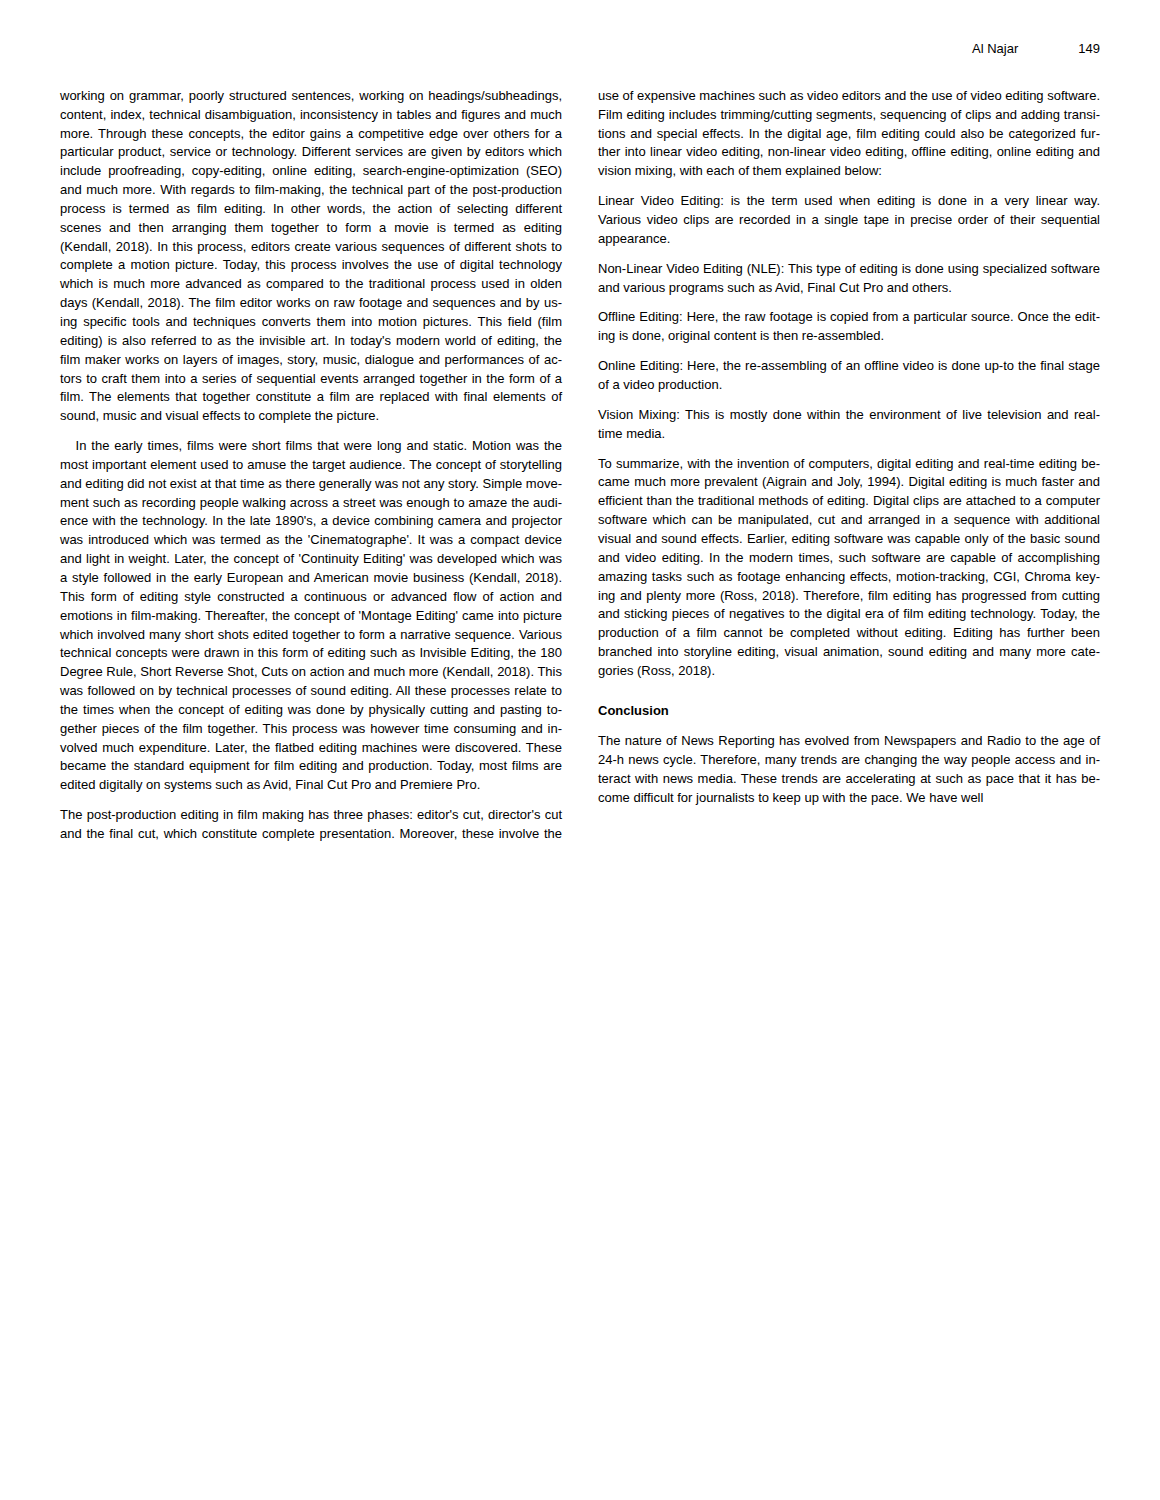Al Najar 149
working on grammar, poorly structured sentences, working on headings/subheadings, content, index, technical disambiguation, inconsistency in tables and figures and much more. Through these concepts, the editor gains a competitive edge over others for a particular product, service or technology. Different services are given by editors which include proofreading, copy-editing, online editing, search-engine-optimization (SEO) and much more. With regards to film-making, the technical part of the post-production process is termed as film editing. In other words, the action of selecting different scenes and then arranging them together to form a movie is termed as editing (Kendall, 2018). In this process, editors create various sequences of different shots to complete a motion picture. Today, this process involves the use of digital technology which is much more advanced as compared to the traditional process used in olden days (Kendall, 2018). The film editor works on raw footage and sequences and by using specific tools and techniques converts them into motion pictures. This field (film editing) is also referred to as the invisible art. In today's modern world of editing, the film maker works on layers of images, story, music, dialogue and performances of actors to craft them into a series of sequential events arranged together in the form of a film. The elements that together constitute a film are replaced with final elements of sound, music and visual effects to complete the picture.
In the early times, films were short films that were long and static. Motion was the most important element used to amuse the target audience. The concept of storytelling and editing did not exist at that time as there generally was not any story. Simple movement such as recording people walking across a street was enough to amaze the audience with the technology. In the late 1890's, a device combining camera and projector was introduced which was termed as the 'Cinematographe'. It was a compact device and light in weight. Later, the concept of 'Continuity Editing' was developed which was a style followed in the early European and American movie business (Kendall, 2018). This form of editing style constructed a continuous or advanced flow of action and emotions in film-making. Thereafter, the concept of 'Montage Editing' came into picture which involved many short shots edited together to form a narrative sequence. Various technical concepts were drawn in this form of editing such as Invisible Editing, the 180 Degree Rule, Short Reverse Shot, Cuts on action and much more (Kendall, 2018). This was followed on by technical processes of sound editing. All these processes relate to the times when the concept of editing was done by physically cutting and pasting together pieces of the film together. This process was however time consuming and involved much expenditure. Later, the flatbed editing machines were discovered. These became the standard equipment for film editing and production. Today, most films are edited digitally on systems such as Avid, Final Cut Pro and Premiere Pro.
The post-production editing in film making has three phases: editor's cut, director's cut and the final cut, which constitute complete presentation. Moreover, these involve the use of expensive machines such as video editors and the use of video editing software. Film editing includes trimming/cutting segments, sequencing of clips and adding transitions and special effects. In the digital age, film editing could also be categorized further into linear video editing, non-linear video editing, offline editing, online editing and vision mixing, with each of them explained below:
Linear Video Editing: is the term used when editing is done in a very linear way. Various video clips are recorded in a single tape in precise order of their sequential appearance.
Non-Linear Video Editing (NLE): This type of editing is done using specialized software and various programs such as Avid, Final Cut Pro and others.
Offline Editing: Here, the raw footage is copied from a particular source. Once the editing is done, original content is then re-assembled.
Online Editing: Here, the re-assembling of an offline video is done up-to the final stage of a video production.
Vision Mixing: This is mostly done within the environment of live television and real-time media.
To summarize, with the invention of computers, digital editing and real-time editing became much more prevalent (Aigrain and Joly, 1994). Digital editing is much faster and efficient than the traditional methods of editing. Digital clips are attached to a computer software which can be manipulated, cut and arranged in a sequence with additional visual and sound effects. Earlier, editing software was capable only of the basic sound and video editing. In the modern times, such software are capable of accomplishing amazing tasks such as footage enhancing effects, motion-tracking, CGI, Chroma keying and plenty more (Ross, 2018). Therefore, film editing has progressed from cutting and sticking pieces of negatives to the digital era of film editing technology. Today, the production of a film cannot be completed without editing. Editing has further been branched into storyline editing, visual animation, sound editing and many more categories (Ross, 2018).
Conclusion
The nature of News Reporting has evolved from Newspapers and Radio to the age of 24-h news cycle. Therefore, many trends are changing the way people access and interact with news media. These trends are accelerating at such as pace that it has become difficult for journalists to keep up with the pace. We have well